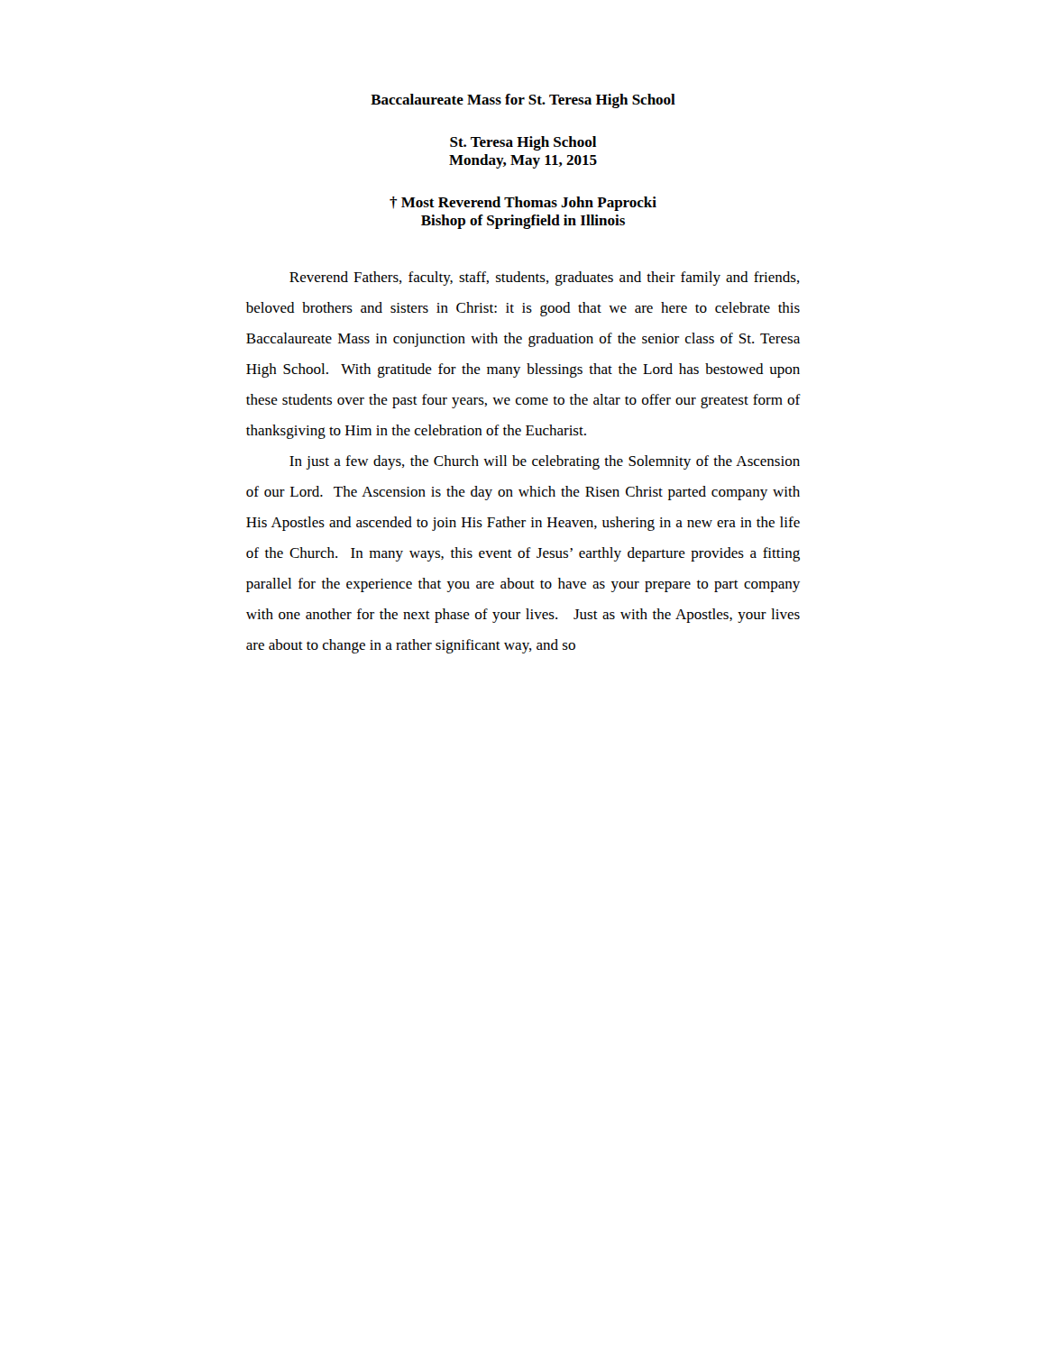Baccalaureate Mass for St. Teresa High School
St. Teresa High School
Monday, May 11, 2015
† Most Reverend Thomas John Paprocki
Bishop of Springfield in Illinois
Reverend Fathers, faculty, staff, students, graduates and their family and friends, beloved brothers and sisters in Christ: it is good that we are here to celebrate this Baccalaureate Mass in conjunction with the graduation of the senior class of St. Teresa High School. With gratitude for the many blessings that the Lord has bestowed upon these students over the past four years, we come to the altar to offer our greatest form of thanksgiving to Him in the celebration of the Eucharist.
In just a few days, the Church will be celebrating the Solemnity of the Ascension of our Lord. The Ascension is the day on which the Risen Christ parted company with His Apostles and ascended to join His Father in Heaven, ushering in a new era in the life of the Church. In many ways, this event of Jesus’ earthly departure provides a fitting parallel for the experience that you are about to have as your prepare to part company with one another for the next phase of your lives. Just as with the Apostles, your lives are about to change in a rather significant way, and so